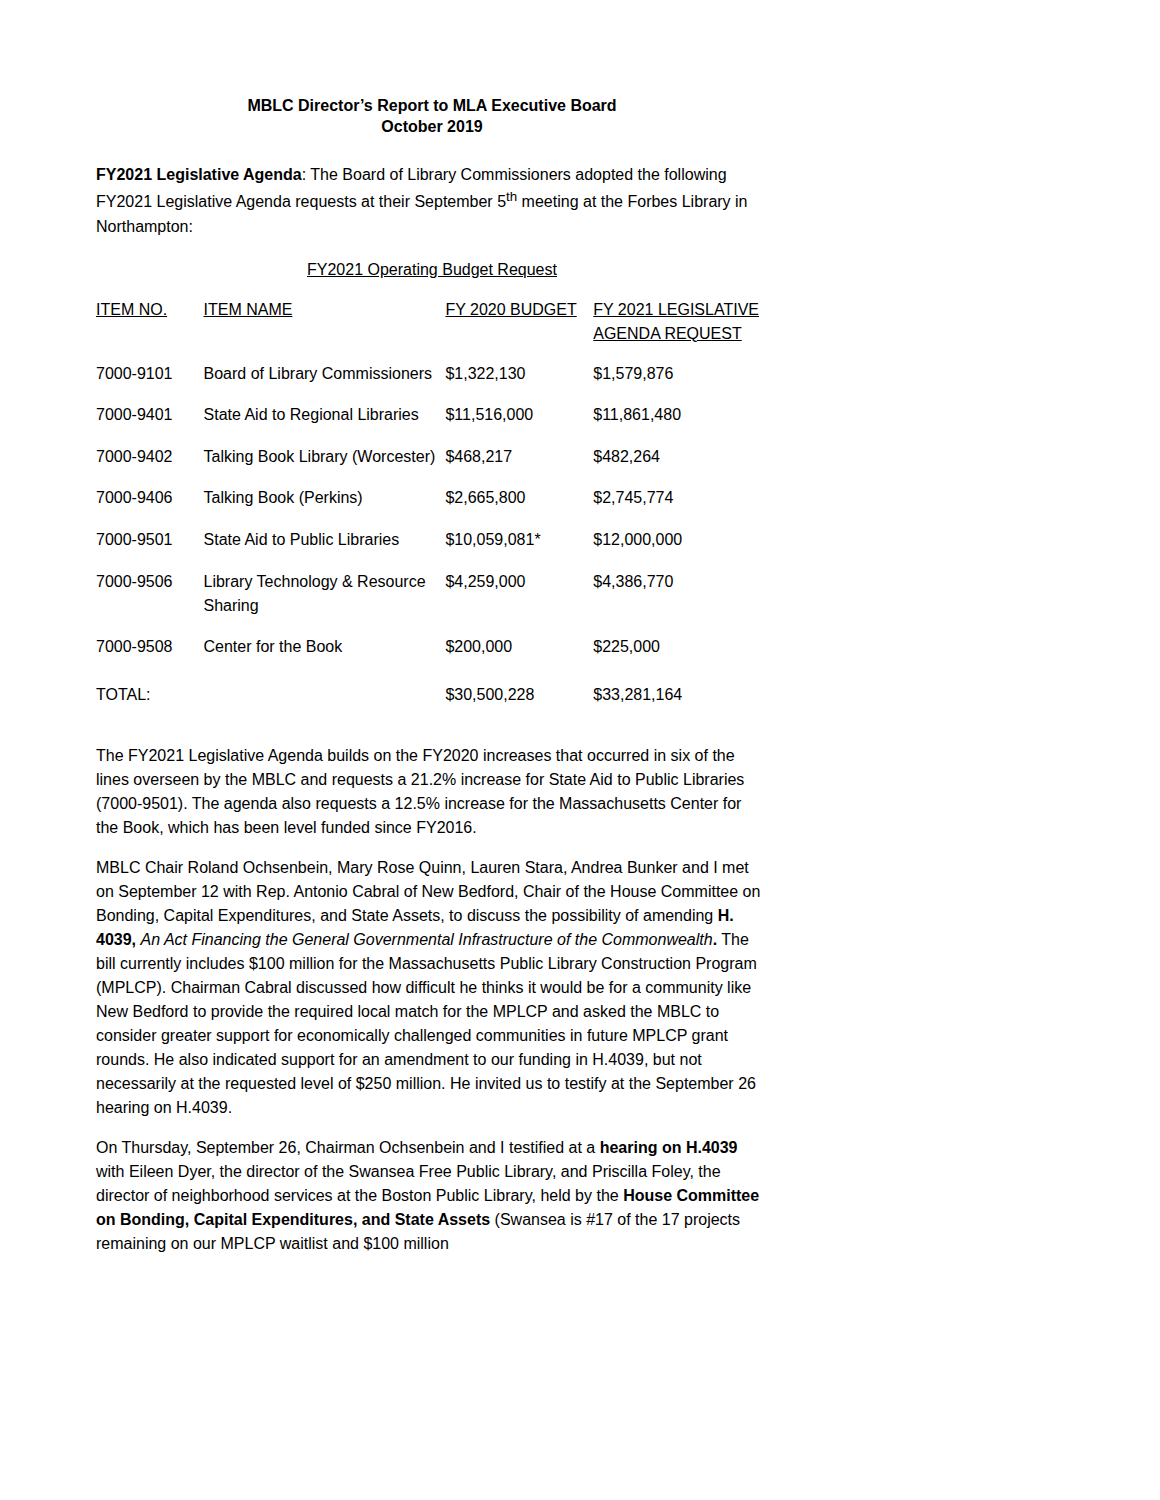MBLC Director’s Report to MLA Executive Board
October 2019
FY2021 Legislative Agenda: The Board of Library Commissioners adopted the following FY2021 Legislative Agenda requests at their September 5th meeting at the Forbes Library in Northampton:
FY2021 Operating Budget Request
| ITEM NO. | ITEM NAME | FY 2020 BUDGET | FY 2021 LEGISLATIVE AGENDA REQUEST |
| --- | --- | --- | --- |
| 7000-9101 | Board of Library Commissioners | $1,322,130 | $1,579,876 |
| 7000-9401 | State Aid to Regional Libraries | $11,516,000 | $11,861,480 |
| 7000-9402 | Talking Book Library (Worcester) | $468,217 | $482,264 |
| 7000-9406 | Talking Book (Perkins) | $2,665,800 | $2,745,774 |
| 7000-9501 | State Aid to Public Libraries | $10,059,081* | $12,000,000 |
| 7000-9506 | Library Technology & Resource Sharing | $4,259,000 | $4,386,770 |
| 7000-9508 | Center for the Book | $200,000 | $225,000 |
| TOTAL: | | $30,500,228 | $33,281,164 |
The FY2021 Legislative Agenda builds on the FY2020 increases that occurred in six of the lines overseen by the MBLC and requests a 21.2% increase for State Aid to Public Libraries (7000-9501). The agenda also requests a 12.5% increase for the Massachusetts Center for the Book, which has been level funded since FY2016.
MBLC Chair Roland Ochsenbein, Mary Rose Quinn, Lauren Stara, Andrea Bunker and I met on September 12 with Rep. Antonio Cabral of New Bedford, Chair of the House Committee on Bonding, Capital Expenditures, and State Assets, to discuss the possibility of amending H. 4039, An Act Financing the General Governmental Infrastructure of the Commonwealth. The bill currently includes $100 million for the Massachusetts Public Library Construction Program (MPLCP). Chairman Cabral discussed how difficult he thinks it would be for a community like New Bedford to provide the required local match for the MPLCP and asked the MBLC to consider greater support for economically challenged communities in future MPLCP grant rounds. He also indicated support for an amendment to our funding in H.4039, but not necessarily at the requested level of $250 million. He invited us to testify at the September 26 hearing on H.4039.
On Thursday, September 26, Chairman Ochsenbein and I testified at a hearing on H.4039 with Eileen Dyer, the director of the Swansea Free Public Library, and Priscilla Foley, the director of neighborhood services at the Boston Public Library, held by the House Committee on Bonding, Capital Expenditures, and State Assets (Swansea is #17 of the 17 projects remaining on our MPLCP waitlist and $100 million